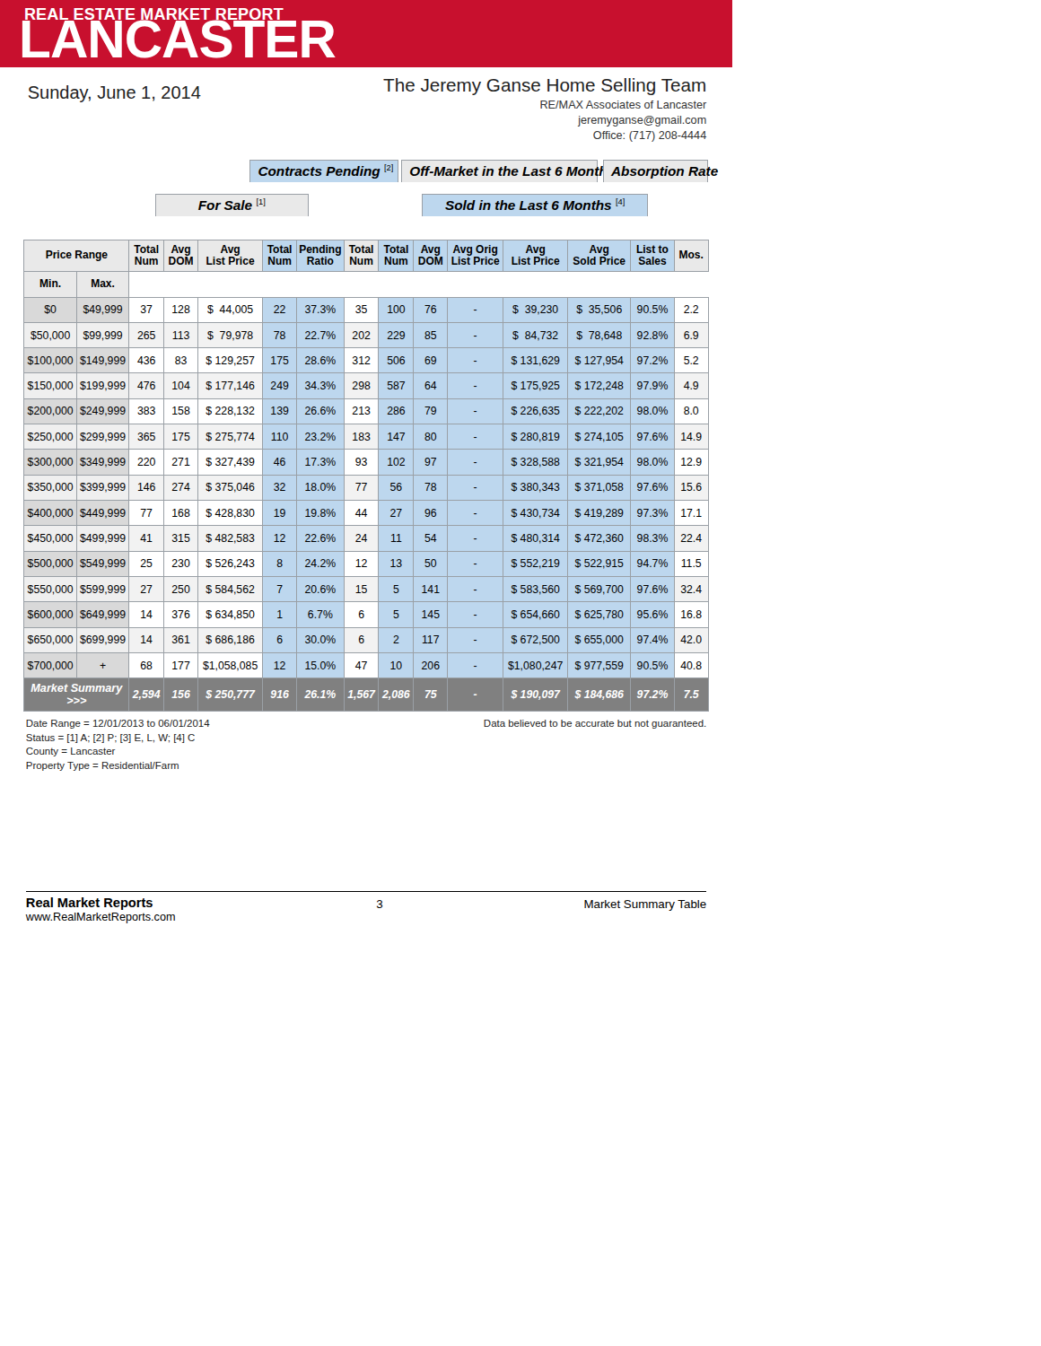REAL ESTATE MARKET REPORT
LANCASTER
Sunday, June 1, 2014
The Jeremy Ganse Home Selling Team
RE/MAX Associates of Lancaster
jeremyganse@gmail.com
Office: (717) 208-4444
Contracts Pending [2]
Off-Market in the Last 6 Months [3]
Absorption Rate
For Sale [1]
Sold in the Last 6 Months [4]
| Price Range | Total Num | Avg DOM | Avg List Price | Total Num | Pending Ratio | Total Num | Total Num | Avg DOM | Avg Orig List Price | Avg List Price | Avg Sold Price | List to Sales | Mos. |
| --- | --- | --- | --- | --- | --- | --- | --- | --- | --- | --- | --- | --- | --- |
| Min. | Max. | |
| $0 | $49,999 | 37 | 128 | $ 44,005 | 22 | 37.3% | 35 | 100 | 76 | - | $ 39,230 | $ 35,506 | 90.5% | 2.2 |
| $50,000 | $99,999 | 265 | 113 | $ 79,978 | 78 | 22.7% | 202 | 229 | 85 | - | $ 84,732 | $ 78,648 | 92.8% | 6.9 |
| $100,000 | $149,999 | 436 | 83 | $ 129,257 | 175 | 28.6% | 312 | 506 | 69 | - | $ 131,629 | $ 127,954 | 97.2% | 5.2 |
| $150,000 | $199,999 | 476 | 104 | $ 177,146 | 249 | 34.3% | 298 | 587 | 64 | - | $ 175,925 | $ 172,248 | 97.9% | 4.9 |
| $200,000 | $249,999 | 383 | 158 | $ 228,132 | 139 | 26.6% | 213 | 286 | 79 | - | $ 226,635 | $ 222,202 | 98.0% | 8.0 |
| $250,000 | $299,999 | 365 | 175 | $ 275,774 | 110 | 23.2% | 183 | 147 | 80 | - | $ 280,819 | $ 274,105 | 97.6% | 14.9 |
| $300,000 | $349,999 | 220 | 271 | $ 327,439 | 46 | 17.3% | 93 | 102 | 97 | - | $ 328,588 | $ 321,954 | 98.0% | 12.9 |
| $350,000 | $399,999 | 146 | 274 | $ 375,046 | 32 | 18.0% | 77 | 56 | 78 | - | $ 380,343 | $ 371,058 | 97.6% | 15.6 |
| $400,000 | $449,999 | 77 | 168 | $ 428,830 | 19 | 19.8% | 44 | 27 | 96 | - | $ 430,734 | $ 419,289 | 97.3% | 17.1 |
| $450,000 | $499,999 | 41 | 315 | $ 482,583 | 12 | 22.6% | 24 | 11 | 54 | - | $ 480,314 | $ 472,360 | 98.3% | 22.4 |
| $500,000 | $549,999 | 25 | 230 | $ 526,243 | 8 | 24.2% | 12 | 13 | 50 | - | $ 552,219 | $ 522,915 | 94.7% | 11.5 |
| $550,000 | $599,999 | 27 | 250 | $ 584,562 | 7 | 20.6% | 15 | 5 | 141 | - | $ 583,560 | $ 569,700 | 97.6% | 32.4 |
| $600,000 | $649,999 | 14 | 376 | $ 634,850 | 1 | 6.7% | 6 | 5 | 145 | - | $ 654,660 | $ 625,780 | 95.6% | 16.8 |
| $650,000 | $699,999 | 14 | 361 | $ 686,186 | 6 | 30.0% | 6 | 2 | 117 | - | $ 672,500 | $ 655,000 | 97.4% | 42.0 |
| $700,000 | + | 68 | 177 | $1,058,085 | 12 | 15.0% | 47 | 10 | 206 | - | $1,080,247 | $ 977,559 | 90.5% | 40.8 |
| Market Summary >>> | 2,594 | 156 | $ 250,777 | 916 | 26.1% | 1,567 | 2,086 | 75 | - | $ 190,097 | $ 184,686 | 97.2% | 7.5 |
Data believed to be accurate but not guaranteed.
Date Range = 12/01/2013 to 06/01/2014
Status = [1] A; [2] P; [3] E, L, W; [4] C
County = Lancaster
Property Type = Residential/Farm
Real Market Reports
www.RealMarketReports.com
3
Market Summary Table